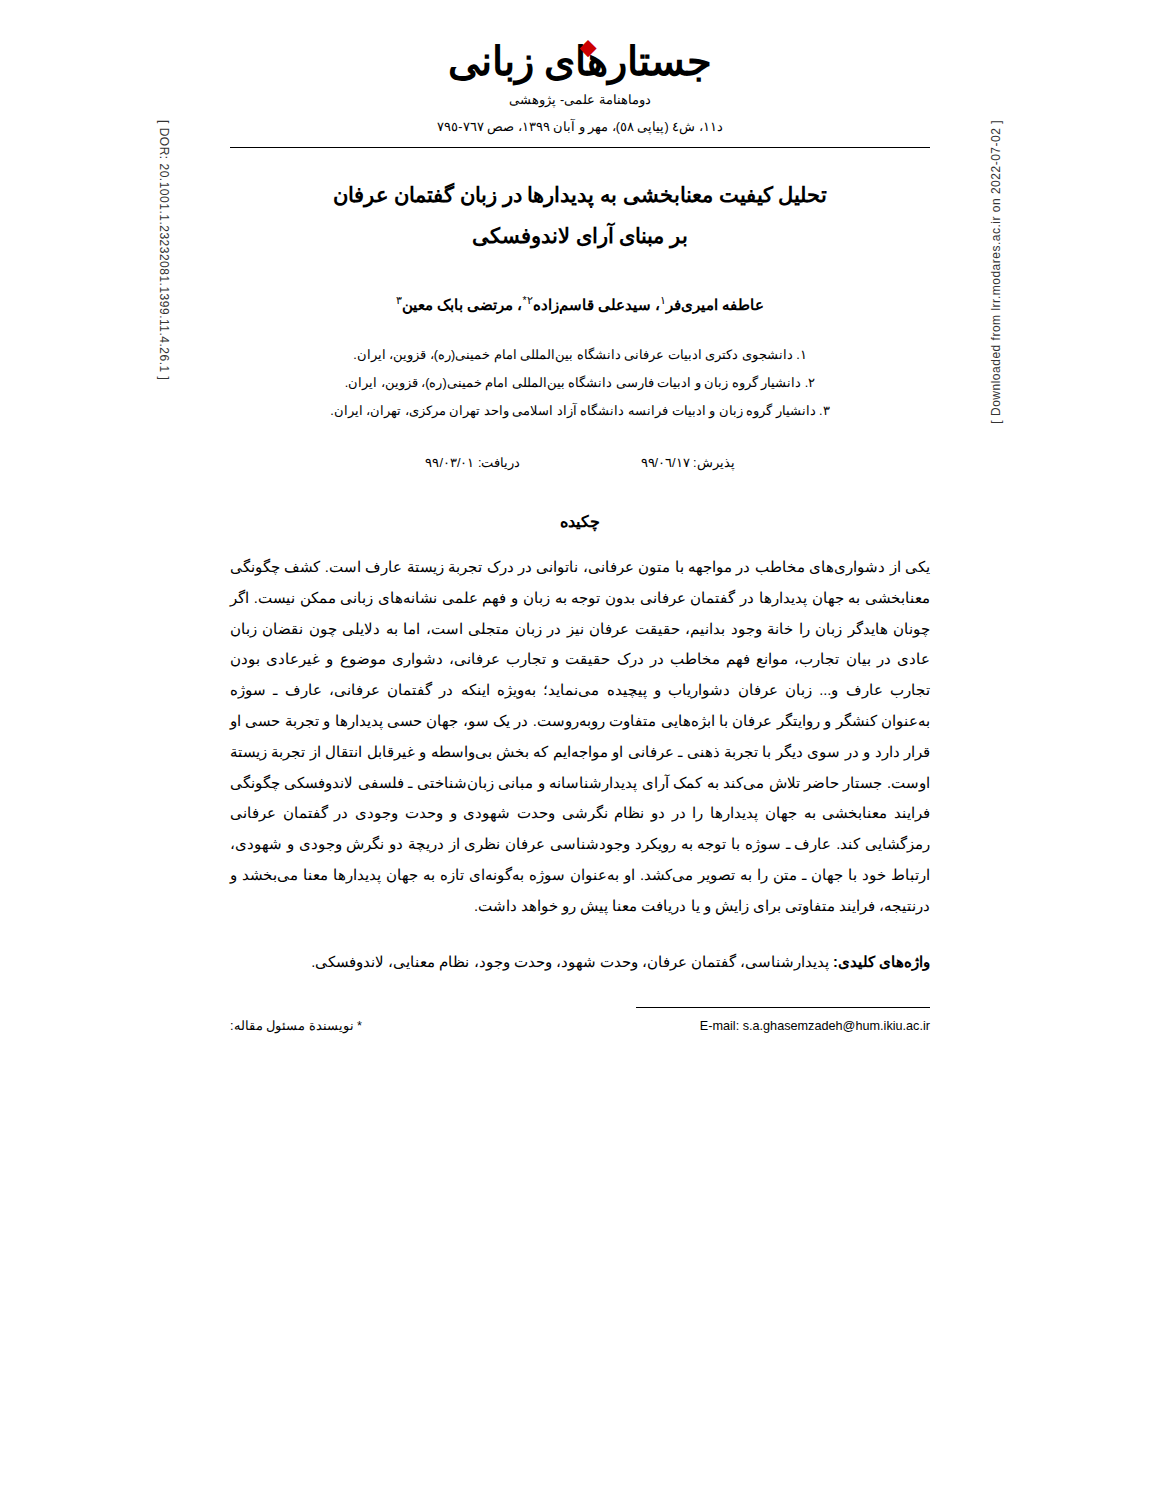[ DOR: 20.1001.1.23232081.1399.11.4.26.1 ]
[ Downloaded from lrr.modares.ac.ir on 2022-07-02 ]
◆جستارهای زبانی
دوماهنامة علمی- پژوهشی
د۱۱، ش٤ (پیاپی ٥٨)، مهر و آبان ١٣٩٩، صص ٧٦٧-٧٩٥
تحلیل کیفیت معنابخشی به پدیدارها در زبان گفتمان عرفان
بر مبنای آرای لاندوفسکی
عاطفه امیری‌فر۱، سیدعلی قاسم‌زاده۲*، مرتضی بابک معین۳
۱. دانشجوی دکتری ادبیات عرفانی دانشگاه بین‌المللی امام خمینی(ره)، قزوین، ایران.
۲. دانشیار گروه زبان و ادبیات فارسی دانشگاه بین‌المللی امام خمینی(ره)، قزوین، ایران.
۳. دانشیار گروه زبان و ادبیات فرانسه دانشگاه آزاد اسلامی واحد تهران مرکزی، تهران، ایران.
پذیرش: ٩٩/٠٦/١٧ دریافت: ٩٩/٠٣/٠١
چکیده
یکی از دشواری‌های مخاطب در مواجهه با متون عرفانی، ناتوانی در درک تجربة زیستة عارف است. کشف چگونگی معنابخشی به جهان پدیدارها در گفتمان عرفانی بدون توجه به زبان و فهم علمی نشانه‌های زبانی ممکن نیست. اگر چونان هایدگر زبان را خانة وجود بدانیم، حقیقت عرفان نیز در زبان متجلی است، اما به دلایلی چون نقضان زبان عادی در بیان تجارب، موانع فهم مخاطب در درک حقیقت و تجارب عرفانی، دشواری موضوع و غیرعادی بودن تجارب عارف و... زبان عرفان دشواریاب و پیچیده می‌نماید؛ به‌ویژه اینکه در گفتمان عرفانی، عارف ـ سوژه به‌عنوان کنشگر و روایتگر عرفان با ابژه‌هایی متفاوت روبه‌روست. در یک سو، جهان حسی پدیدارها و تجربة حسی او قرار دارد و در سوی دیگر با تجربة ذهنی ـ عرفانی او مواجه‌ایم که بخش بی‌واسطه و غیرقابل انتقال از تجربة زیستة اوست. جستار حاضر تلاش می‌کند به کمک آرای پدیدارشناسانه و مبانی زبان‌شناختی ـ فلسفی لاندوفسکی چگونگی فرایند معنابخشی به جهان پدیدارها را در دو نظام نگرشی وحدت شهودی و وحدت وجودی در گفتمان عرفانی رمزگشایی کند. عارف ـ سوژه با توجه به رویکرد وجودشناسی عرفان نظری از دریچة دو نگرش وجودی و شهودی، ارتباط خود با جهان ـ متن را به تصویر می‌کشد. او به‌عنوان سوژه به‌گونه‌ای تازه به جهان پدیدارها معنا می‌بخشد و درنتیجه، فرایند متفاوتی برای زایش و یا دریافت معنا پیش رو خواهد داشت.
واژه‌های کلیدی: پدیدارشناسی، گفتمان عرفان، وحدت شهود، وحدت وجود، نظام معنایی، لاندوفسکی.
E-mail: s.a.ghasemzadeh@hum.ikiu.ac.ir * نویسندة مسئول مقاله: